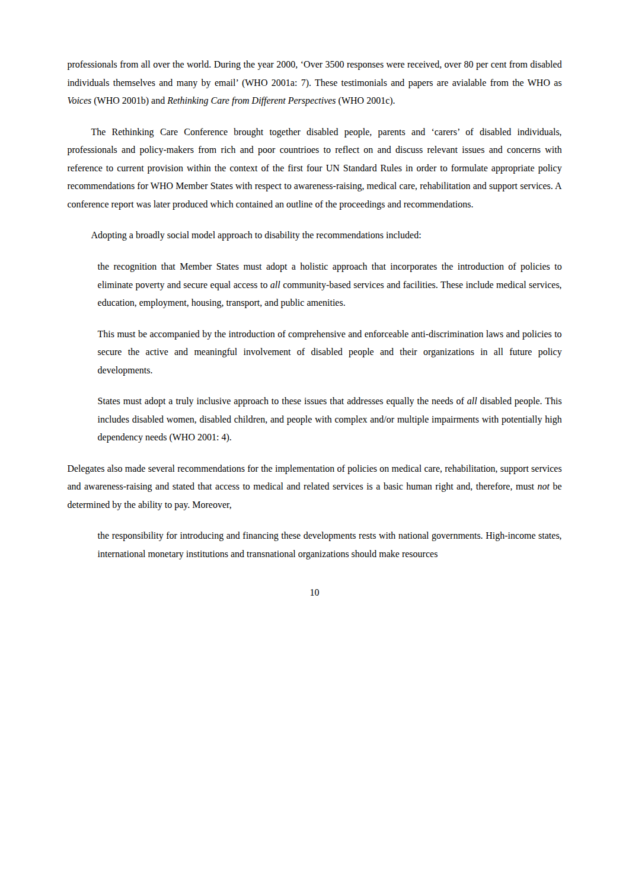professionals from all over the world. During the year 2000, ‘Over 3500 responses were received, over 80 per cent from disabled individuals themselves and many by email’ (WHO 2001a: 7). These testimonials and papers are avialable from the WHO as Voices (WHO 2001b) and Rethinking Care from Different Perspectives (WHO 2001c).
The Rethinking Care Conference brought together disabled people, parents and ‘carers’ of disabled individuals, professionals and policy-makers from rich and poor countrioes to reflect on and discuss relevant issues and concerns with reference to current provision within the context of the first four UN Standard Rules in order to formulate appropriate policy recommendations for WHO Member States with respect to awareness-raising, medical care, rehabilitation and support services. A conference report was later produced which contained an outline of the proceedings and recommendations.
Adopting a broadly social model approach to disability the recommendations included:
the recognition that Member States must adopt a holistic approach that incorporates the introduction of policies to eliminate poverty and secure equal access to all community-based services and facilities. These include medical services, education, employment, housing, transport, and public amenities.
This must be accompanied by the introduction of comprehensive and enforceable anti-discrimination laws and policies to secure the active and meaningful involvement of disabled people and their organizations in all future policy developments.
States must adopt a truly inclusive approach to these issues that addresses equally the needs of all disabled people. This includes disabled women, disabled children, and people with complex and/or multiple impairments with potentially high dependency needs (WHO 2001: 4).
Delegates also made several recommendations for the implementation of policies on medical care, rehabilitation, support services and awareness-raising and stated that access to medical and related services is a basic human right and, therefore, must not be determined by the ability to pay. Moreover,
the responsibility for introducing and financing these developments rests with national governments. High-income states, international monetary institutions and transnational organizations should make resources
10